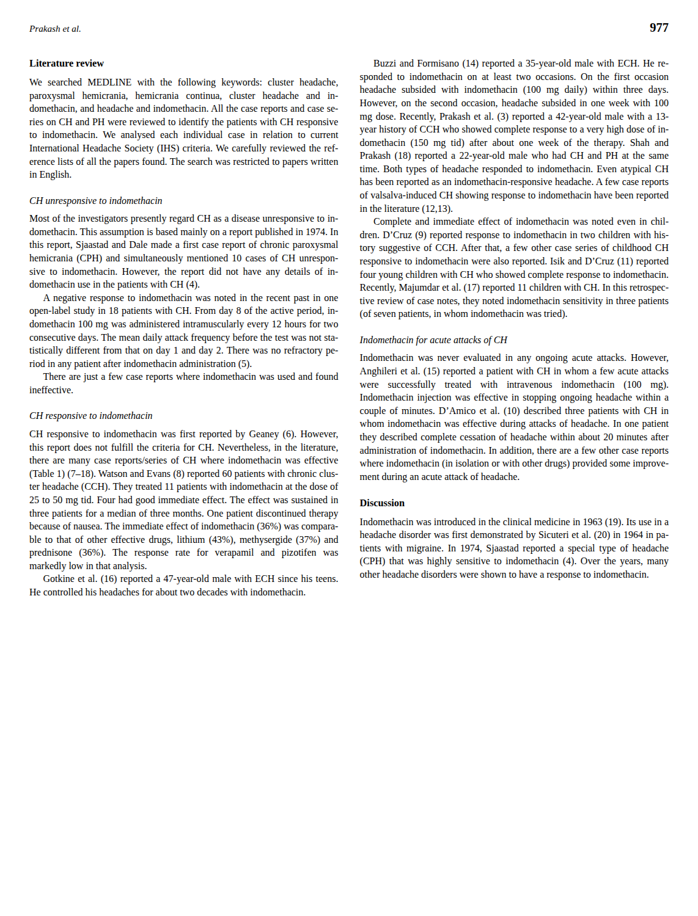Prakash et al. 977
Literature review
We searched MEDLINE with the following keywords: cluster headache, paroxysmal hemicrania, hemicrania continua, cluster headache and indomethacin, and headache and indomethacin. All the case reports and case series on CH and PH were reviewed to identify the patients with CH responsive to indomethacin. We analysed each individual case in relation to current International Headache Society (IHS) criteria. We carefully reviewed the reference lists of all the papers found. The search was restricted to papers written in English.
CH unresponsive to indomethacin
Most of the investigators presently regard CH as a disease unresponsive to indomethacin. This assumption is based mainly on a report published in 1974. In this report, Sjaastad and Dale made a first case report of chronic paroxysmal hemicrania (CPH) and simultaneously mentioned 10 cases of CH unresponsive to indomethacin. However, the report did not have any details of indomethacin use in the patients with CH (4).
A negative response to indomethacin was noted in the recent past in one open-label study in 18 patients with CH. From day 8 of the active period, indomethacin 100 mg was administered intramuscularly every 12 hours for two consecutive days. The mean daily attack frequency before the test was not statistically different from that on day 1 and day 2. There was no refractory period in any patient after indomethacin administration (5).
There are just a few case reports where indomethacin was used and found ineffective.
CH responsive to indomethacin
CH responsive to indomethacin was first reported by Geaney (6). However, this report does not fulfill the criteria for CH. Nevertheless, in the literature, there are many case reports/series of CH where indomethacin was effective (Table 1) (7–18). Watson and Evans (8) reported 60 patients with chronic cluster headache (CCH). They treated 11 patients with indomethacin at the dose of 25 to 50 mg tid. Four had good immediate effect. The effect was sustained in three patients for a median of three months. One patient discontinued therapy because of nausea. The immediate effect of indomethacin (36%) was comparable to that of other effective drugs, lithium (43%), methysergide (37%) and prednisone (36%). The response rate for verapamil and pizotifen was markedly low in that analysis.
Gotkine et al. (16) reported a 47-year-old male with ECH since his teens. He controlled his headaches for about two decades with indomethacin.
Buzzi and Formisano (14) reported a 35-year-old male with ECH. He responded to indomethacin on at least two occasions. On the first occasion headache subsided with indomethacin (100 mg daily) within three days. However, on the second occasion, headache subsided in one week with 100 mg dose. Recently, Prakash et al. (3) reported a 42-year-old male with a 13-year history of CCH who showed complete response to a very high dose of indomethacin (150 mg tid) after about one week of the therapy. Shah and Prakash (18) reported a 22-year-old male who had CH and PH at the same time. Both types of headache responded to indomethacin. Even atypical CH has been reported as an indomethacin-responsive headache. A few case reports of valsalva-induced CH showing response to indomethacin have been reported in the literature (12,13).
Complete and immediate effect of indomethacin was noted even in children. D’Cruz (9) reported response to indomethacin in two children with history suggestive of CCH. After that, a few other case series of childhood CH responsive to indomethacin were also reported. Isik and D’Cruz (11) reported four young children with CH who showed complete response to indomethacin. Recently, Majumdar et al. (17) reported 11 children with CH. In this retrospective review of case notes, they noted indomethacin sensitivity in three patients (of seven patients, in whom indomethacin was tried).
Indomethacin for acute attacks of CH
Indomethacin was never evaluated in any ongoing acute attacks. However, Anghileri et al. (15) reported a patient with CH in whom a few acute attacks were successfully treated with intravenous indomethacin (100 mg). Indomethacin injection was effective in stopping ongoing headache within a couple of minutes. D’Amico et al. (10) described three patients with CH in whom indomethacin was effective during attacks of headache. In one patient they described complete cessation of headache within about 20 minutes after administration of indomethacin. In addition, there are a few other case reports where indomethacin (in isolation or with other drugs) provided some improvement during an acute attack of headache.
Discussion
Indomethacin was introduced in the clinical medicine in 1963 (19). Its use in a headache disorder was first demonstrated by Sicuteri et al. (20) in 1964 in patients with migraine. In 1974, Sjaastad reported a special type of headache (CPH) that was highly sensitive to indomethacin (4). Over the years, many other headache disorders were shown to have a response to indomethacin.